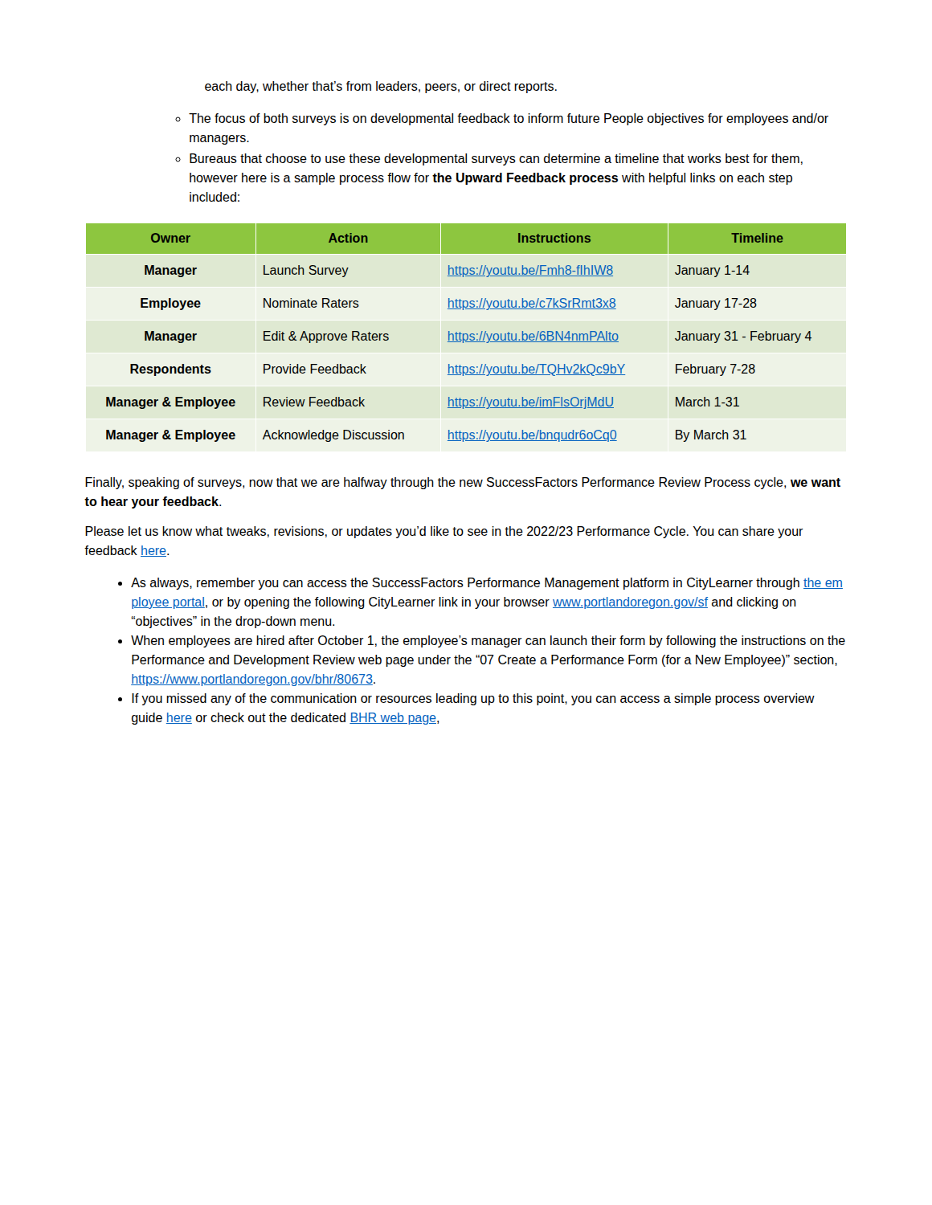each day, whether that’s from leaders, peers, or direct reports.
The focus of both surveys is on developmental feedback to inform future People objectives for employees and/or managers.
Bureaus that choose to use these developmental surveys can determine a timeline that works best for them, however here is a sample process flow for the Upward Feedback process with helpful links on each step included:
| Owner | Action | Instructions | Timeline |
| --- | --- | --- | --- |
| Manager | Launch Survey | https://youtu.be/Fmh8-fIhIW8 | January 1-14 |
| Employee | Nominate Raters | https://youtu.be/c7kSrRmt3x8 | January 17-28 |
| Manager | Edit & Approve Raters | https://youtu.be/6BN4nmPAlto | January 31 - February 4 |
| Respondents | Provide Feedback | https://youtu.be/TQHv2kQc9bY | February 7-28 |
| Manager & Employee | Review Feedback | https://youtu.be/imFlsOrjMdU | March 1-31 |
| Manager & Employee | Acknowledge Discussion | https://youtu.be/bnqudr6oCq0 | By March 31 |
Finally, speaking of surveys, now that we are halfway through the new SuccessFactors Performance Review Process cycle, we want to hear your feedback.
Please let us know what tweaks, revisions, or updates you’d like to see in the 2022/23 Performance Cycle. You can share your feedback here.
As always, remember you can access the SuccessFactors Performance Management platform in CityLearner through the employee portal, or by opening the following CityLearner link in your browser www.portlandoregon.gov/sf and clicking on “objectives” in the drop-down menu.
When employees are hired after October 1, the employee’s manager can launch their form by following the instructions on the Performance and Development Review web page under the “07 Create a Performance Form (for a New Employee)” section, https://www.portlandoregon.gov/bhr/80673.
If you missed any of the communication or resources leading up to this point, you can access a simple process overview guide here or check out the dedicated BHR web page,